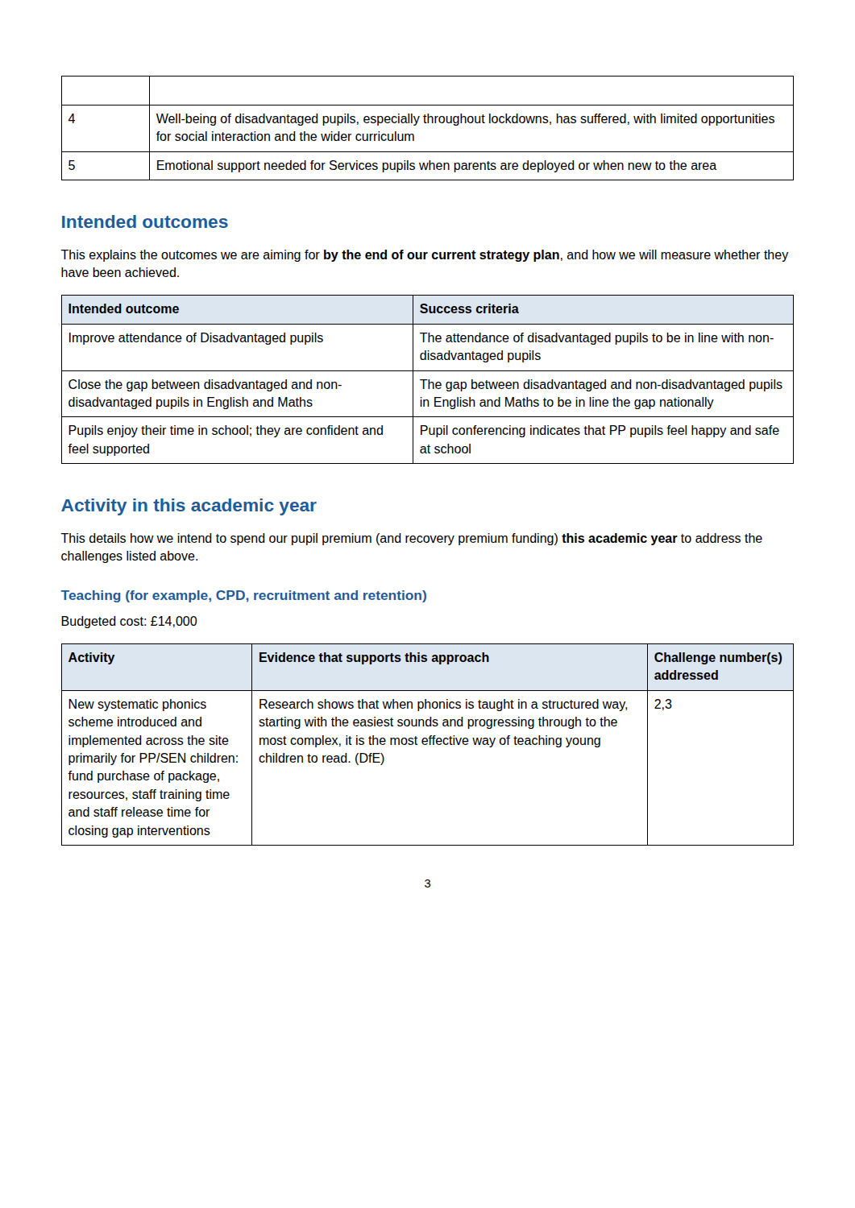| 4 | Well-being of disadvantaged pupils, especially throughout lockdowns, has suffered, with limited opportunities for social interaction and the wider curriculum |
| 5 | Emotional support needed for Services pupils when parents are deployed or when new to the area |
Intended outcomes
This explains the outcomes we are aiming for by the end of our current strategy plan, and how we will measure whether they have been achieved.
| Intended outcome | Success criteria |
| --- | --- |
| Improve attendance of Disadvantaged pupils | The attendance of disadvantaged pupils to be in line with non-disadvantaged pupils |
| Close the gap between disadvantaged and non-disadvantaged pupils in English and Maths | The gap between disadvantaged and non-disadvantaged pupils in English and Maths to be in line the gap nationally |
| Pupils enjoy their time in school; they are confident and feel supported | Pupil conferencing indicates that PP pupils feel happy and safe at school |
Activity in this academic year
This details how we intend to spend our pupil premium (and recovery premium funding) this academic year to address the challenges listed above.
Teaching (for example, CPD, recruitment and retention)
Budgeted cost: £14,000
| Activity | Evidence that supports this approach | Challenge number(s) addressed |
| --- | --- | --- |
| New systematic phonics scheme introduced and implemented across the site primarily for PP/SEN children: fund purchase of package, resources, staff training time and staff release time for closing gap interventions | Research shows that when phonics is taught in a structured way, starting with the easiest sounds and progressing through to the most complex, it is the most effective way of teaching young children to read. (DfE) | 2,3 |
3